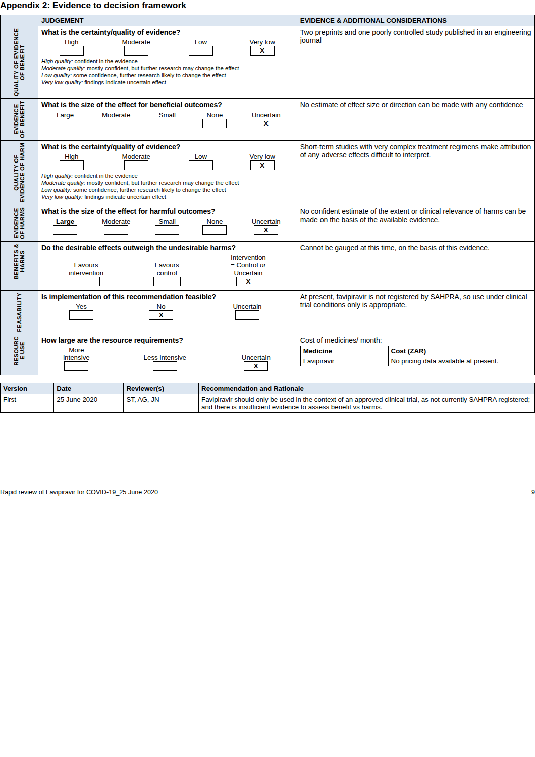Appendix 2: Evidence to decision framework
| | JUDGEMENT | EVIDENCE & ADDITIONAL CONSIDERATIONS |
| --- | --- | --- |
| QUALITY OF EVIDENCE OF BENEFIT | What is the certainty/quality of evidence? / High / Moderate / Low / Very low / / / / / X / High quality: confident in the evidence Moderate quality: mostly confident, but further research may change the effect Low quality: some confidence, further research likely to change the effect Very low quality: findings indicate uncertain effect | Two preprints and one poorly controlled study published in an engineering journal |
| EVIDENCE OF BENEFIT | What is the size of the effect for beneficial outcomes? / Large / Moderate / Small / None / Uncertain / / / / / / X / | No estimate of effect size or direction can be made with any confidence |
| QUALITY OF EVIDENCE OF HARM | What is the certainty/quality of evidence? / High / Moderate / Low / Very low / / / / / X / High quality: confident in the evidence Moderate quality: mostly confident, but further research may change the effect Low quality: some confidence, further research likely to change the effect Very low quality: findings indicate uncertain effect | Short-term studies with very complex treatment regimens make attribution of any adverse effects difficult to interpret. |
| EVIDENCE OF HARMS | What is the size of the effect for harmful outcomes? / Large / Moderate / Small / None / Uncertain / / / / / / X / | No confident estimate of the extent or clinical relevance of harms can be made on the basis of the available evidence. |
| BENEFITS & HARMS | Do the desirable effects outweigh the undesirable harms? / Favours intervention / Favours control / Intervention = Control or Uncertain / / / / X / | Cannot be gauged at this time, on the basis of this evidence. |
| FEASABILITY | Is implementation of this recommendation feasible? / Yes / No / Uncertain / / / X / / | At present, favipiravir is not registered by SAHPRA, so use under clinical trial conditions only is appropriate. |
| RESOURC E USE | How large are the resource requirements? / More intensive / Less intensive / Uncertain / / / / X / | Cost of medicines/ month: / Medicine / Cost (ZAR) / / --- / --- / / Favipiravir / No pricing data available at present. / |
| Version | Date | Reviewer(s) | Recommendation and Rationale |
| --- | --- | --- | --- |
| First | 25 June 2020 | ST, AG, JN | Favipiravir should only be used in the context of an approved clinical trial, as not currently SAHPRA registered; and there is insufficient evidence to assess benefit vs harms. |
Rapid review of Favipiravir for COVID-19_25 June 2020 9